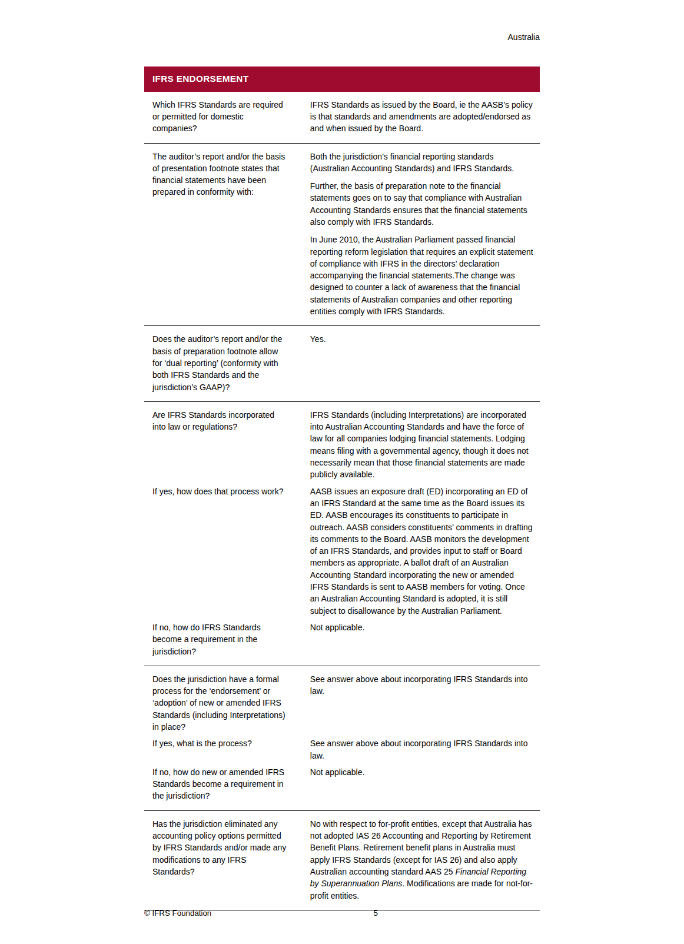Australia
IFRS ENDORSEMENT
| Which IFRS Standards are required or permitted for domestic companies? | IFRS Standards as issued by the Board, ie the AASB’s policy is that standards and amendments are adopted/endorsed as and when issued by the Board. |
| The auditor’s report and/or the basis of presentation footnote states that financial statements have been prepared in conformity with: | Both the jurisdiction’s financial reporting standards (Australian Accounting Standards) and IFRS Standards. Further, the basis of preparation note to the financial statements goes on to say that compliance with Australian Accounting Standards ensures that the financial statements also comply with IFRS Standards. In June 2010, the Australian Parliament passed financial reporting reform legislation that requires an explicit statement of compliance with IFRS in the directors’ declaration accompanying the financial statements.The change was designed to counter a lack of awareness that the financial statements of Australian companies and other reporting entities comply with IFRS Standards. |
| Does the auditor’s report and/or the basis of preparation footnote allow for ‘dual reporting’ (conformity with both IFRS Standards and the jurisdiction’s GAAP)? | Yes. |
| Are IFRS Standards incorporated into law or regulations? | IFRS Standards (including Interpretations) are incorporated into Australian Accounting Standards and have the force of law for all companies lodging financial statements. Lodging means filing with a governmental agency, though it does not necessarily mean that those financial statements are made publicly available. |
| If yes, how does that process work? | AASB issues an exposure draft (ED) incorporating an ED of an IFRS Standard at the same time as the Board issues its ED. AASB encourages its constituents to participate in outreach. AASB considers constituents’ comments in drafting its comments to the Board. AASB monitors the development of an IFRS Standards, and provides input to staff or Board members as appropriate. A ballot draft of an Australian Accounting Standard incorporating the new or amended IFRS Standards is sent to AASB members for voting. Once an Australian Accounting Standard is adopted, it is still subject to disallowance by the Australian Parliament. |
| If no, how do IFRS Standards become a requirement in the jurisdiction? | Not applicable. |
| Does the jurisdiction have a formal process for the ‘endorsement’ or ‘adoption’ of new or amended IFRS Standards (including Interpretations) in place? | See answer above about incorporating IFRS Standards into law. |
| If yes, what is the process? | See answer above about incorporating IFRS Standards into law. |
| If no, how do new or amended IFRS Standards become a requirement in the jurisdiction? | Not applicable. |
| Has the jurisdiction eliminated any accounting policy options permitted by IFRS Standards and/or made any modifications to any IFRS Standards? | No with respect to for-profit entities, except that Australia has not adopted IAS 26 Accounting and Reporting by Retirement Benefit Plans. Retirement benefit plans in Australia must apply IFRS Standards (except for IAS 26) and also apply Australian accounting standard AAS 25 Financial Reporting by Superannuation Plans . Modifications are made for not-for-profit entities. |
© IFRS Foundation
5